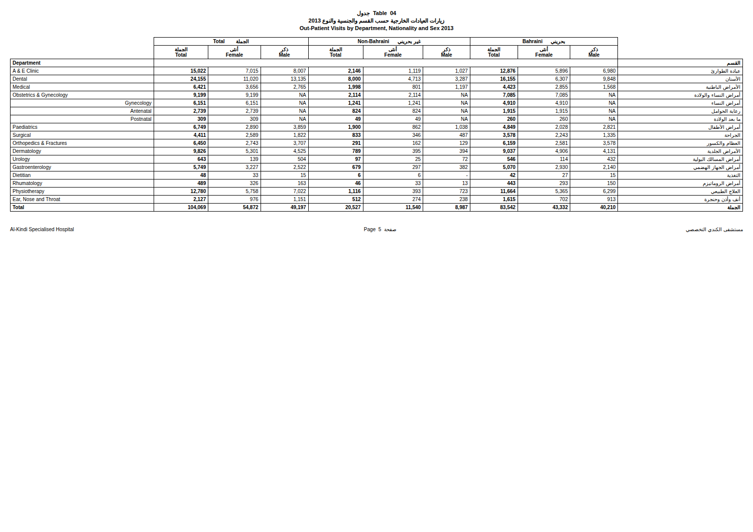جدول Table 04
زيارات العيادات الخارجية حسب القسم والجنسية والنوع 2013
Out-Patient Visits by Department, Nationality and Sex 2013
| | Total الجملة | Non-Bahraini غير بحريني | Bahraini بحريني | |
| --- | --- | --- | --- | --- |
| الجملة Total | أنثى Female | ذكر Male | الجملة Total | أنثى Female | ذكر Male | الجملة Total | أنثى Female | ذكر Male |
| Department | | | | | | | | | | القسم |
| A & E Clinic | 15,022 | 7,015 | 8,007 | 2,146 | 1,119 | 1,027 | 12,876 | 5,896 | 6,980 | عيادة الطوارئ |
| Dental | 24,155 | 11,020 | 13,135 | 8,000 | 4,713 | 3,287 | 16,155 | 6,307 | 9,848 | الأسنان |
| Medical | 6,421 | 3,656 | 2,765 | 1,998 | 801 | 1,197 | 4,423 | 2,855 | 1,568 | الأمراض الباطنية |
| Obstetrics & Gynecology | 9,199 | 9,199 | NA | 2,114 | 2,114 | NA | 7,085 | 7,085 | NA | أمراض النساء والولادة |
| Gynecology | 6,151 | 6,151 | NA | 1,241 | 1,241 | NA | 4,910 | 4,910 | NA | أمراض النساء |
| Antenatal | 2,739 | 2,739 | NA | 824 | 824 | NA | 1,915 | 1,915 | NA | رعاية الحوامل |
| Postnatal | 309 | 309 | NA | 49 | 49 | NA | 260 | 260 | NA | ما بعد الولادة |
| Paediatrics | 6,749 | 2,890 | 3,859 | 1,900 | 862 | 1,038 | 4,849 | 2,028 | 2,821 | أمراض الأطفال |
| Surgical | 4,411 | 2,589 | 1,822 | 833 | 346 | 487 | 3,578 | 2,243 | 1,335 | الجراحة |
| Orthopedics & Fractures | 6,450 | 2,743 | 3,707 | 291 | 162 | 129 | 6,159 | 2,581 | 3,578 | العظام والكسور |
| Dermatology | 9,826 | 5,301 | 4,525 | 789 | 395 | 394 | 9,037 | 4,906 | 4,131 | الأمراض الجلدية |
| Urology | 643 | 139 | 504 | 97 | 25 | 72 | 546 | 114 | 432 | أمراض المسالك البولية |
| Gastroenterology | 5,749 | 3,227 | 2,522 | 679 | 297 | 382 | 5,070 | 2,930 | 2,140 | أمراض الجهاز الهضمي |
| Dietitian | 48 | 33 | 15 | 6 | 6 | - | 42 | 27 | 15 | التغذية |
| Rhumatology | 489 | 326 | 163 | 46 | 33 | 13 | 443 | 293 | 150 | أمراض الروماتيزم |
| Physiotherapy | 12,780 | 5,758 | 7,022 | 1,116 | 393 | 723 | 11,664 | 5,365 | 6,299 | العلاج الطبيعي |
| Ear, Nose and Throat | 2,127 | 976 | 1,151 | 512 | 274 | 238 | 1,615 | 702 | 913 | أنف وأذن وحنجرة |
| Total | 104,069 | 54,872 | 49,197 | 20,527 | 11,540 | 8,987 | 83,542 | 43,332 | 40,210 | الجملة |
Al-Kindi Specialised Hospital
Page 5 صفحة
مستشفى الكندي التخصصي